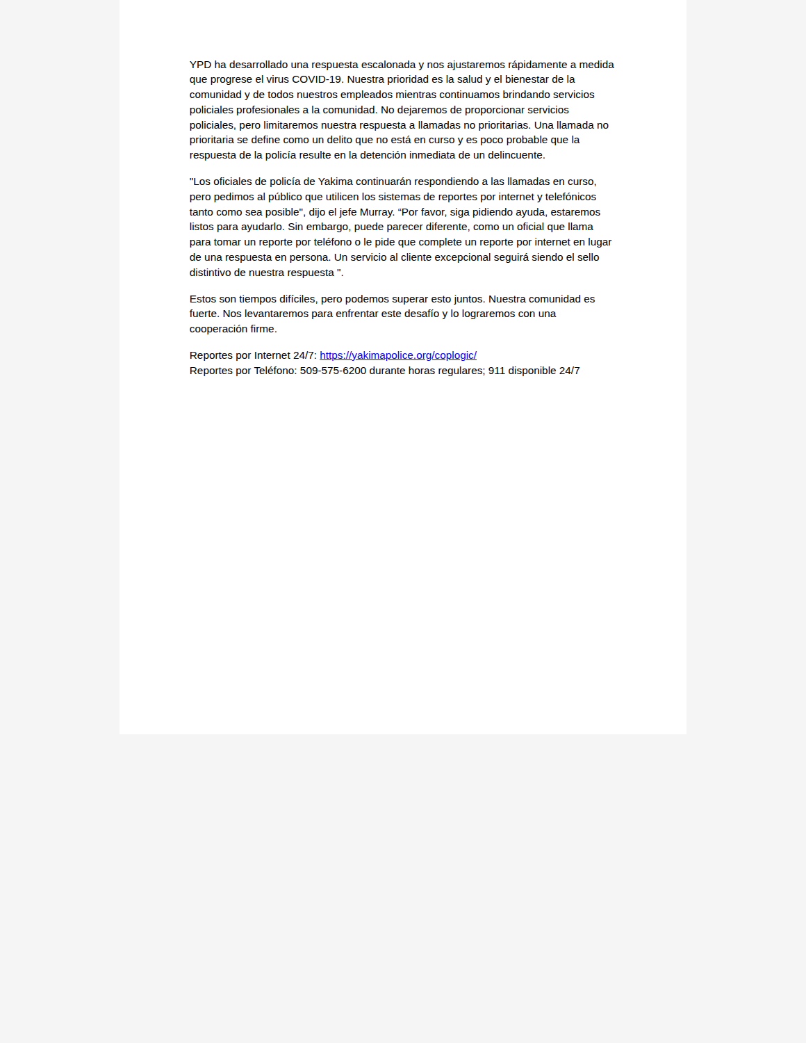YPD ha desarrollado una respuesta escalonada y nos ajustaremos rápidamente a medida que progrese el virus COVID-19. Nuestra prioridad es la salud y el bienestar de la comunidad y de todos nuestros empleados mientras continuamos brindando servicios policiales profesionales a la comunidad. No dejaremos de proporcionar servicios policiales, pero limitaremos nuestra respuesta a llamadas no prioritarias. Una llamada no prioritaria se define como un delito que no está en curso y es poco probable que la respuesta de la policía resulte en la detención inmediata de un delincuente.
"Los oficiales de policía de Yakima continuarán respondiendo a las llamadas en curso, pero pedimos al público que utilicen los sistemas de reportes por internet y telefónicos tanto como sea posible", dijo el jefe Murray. “Por favor, siga pidiendo ayuda, estaremos listos para ayudarlo. Sin embargo, puede parecer diferente, como un oficial que llama para tomar un reporte por teléfono o le pide que complete un reporte por internet en lugar de una respuesta en persona. Un servicio al cliente excepcional seguirá siendo el sello distintivo de nuestra respuesta ".
Estos son tiempos difíciles, pero podemos superar esto juntos. Nuestra comunidad es fuerte. Nos levantaremos para enfrentar este desafío y lo lograremos con una cooperación firme.
Reportes por Internet 24/7: https://yakimapolice.org/coplogic/
Reportes por Teléfono: 509-575-6200 durante horas regulares; 911 disponible 24/7